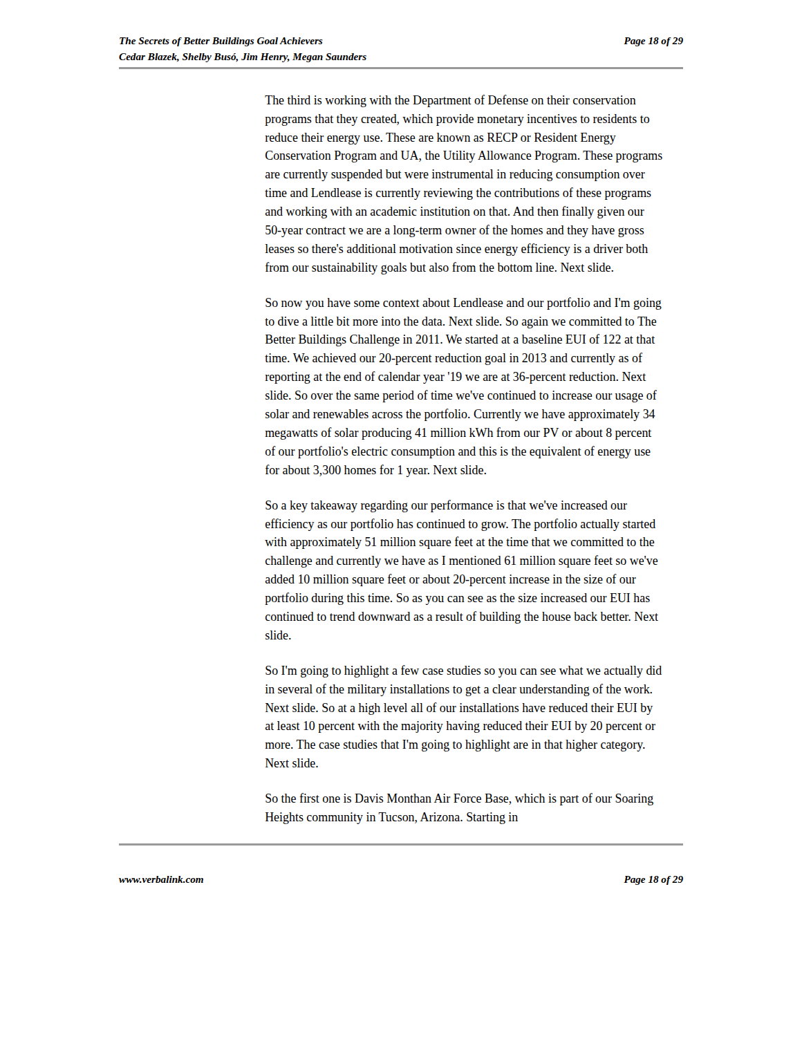The Secrets of Better Buildings Goal Achievers
Cedar Blazek, Shelby Busó, Jim Henry, Megan Saunders
Page 18 of 29
The third is working with the Department of Defense on their conservation programs that they created, which provide monetary incentives to residents to reduce their energy use. These are known as RECP or Resident Energy Conservation Program and UA, the Utility Allowance Program. These programs are currently suspended but were instrumental in reducing consumption over time and Lendlease is currently reviewing the contributions of these programs and working with an academic institution on that. And then finally given our 50-year contract we are a long-term owner of the homes and they have gross leases so there's additional motivation since energy efficiency is a driver both from our sustainability goals but also from the bottom line. Next slide.
So now you have some context about Lendlease and our portfolio and I'm going to dive a little bit more into the data. Next slide. So again we committed to The Better Buildings Challenge in 2011. We started at a baseline EUI of 122 at that time. We achieved our 20-percent reduction goal in 2013 and currently as of reporting at the end of calendar year '19 we are at 36-percent reduction. Next slide. So over the same period of time we've continued to increase our usage of solar and renewables across the portfolio. Currently we have approximately 34 megawatts of solar producing 41 million kWh from our PV or about 8 percent of our portfolio's electric consumption and this is the equivalent of energy use for about 3,300 homes for 1 year. Next slide.
So a key takeaway regarding our performance is that we've increased our efficiency as our portfolio has continued to grow. The portfolio actually started with approximately 51 million square feet at the time that we committed to the challenge and currently we have as I mentioned 61 million square feet so we've added 10 million square feet or about 20-percent increase in the size of our portfolio during this time. So as you can see as the size increased our EUI has continued to trend downward as a result of building the house back better. Next slide.
So I'm going to highlight a few case studies so you can see what we actually did in several of the military installations to get a clear understanding of the work. Next slide. So at a high level all of our installations have reduced their EUI by at least 10 percent with the majority having reduced their EUI by 20 percent or more. The case studies that I'm going to highlight are in that higher category. Next slide.
So the first one is Davis Monthan Air Force Base, which is part of our Soaring Heights community in Tucson, Arizona. Starting in
www.verbalink.com
Page 18 of 29